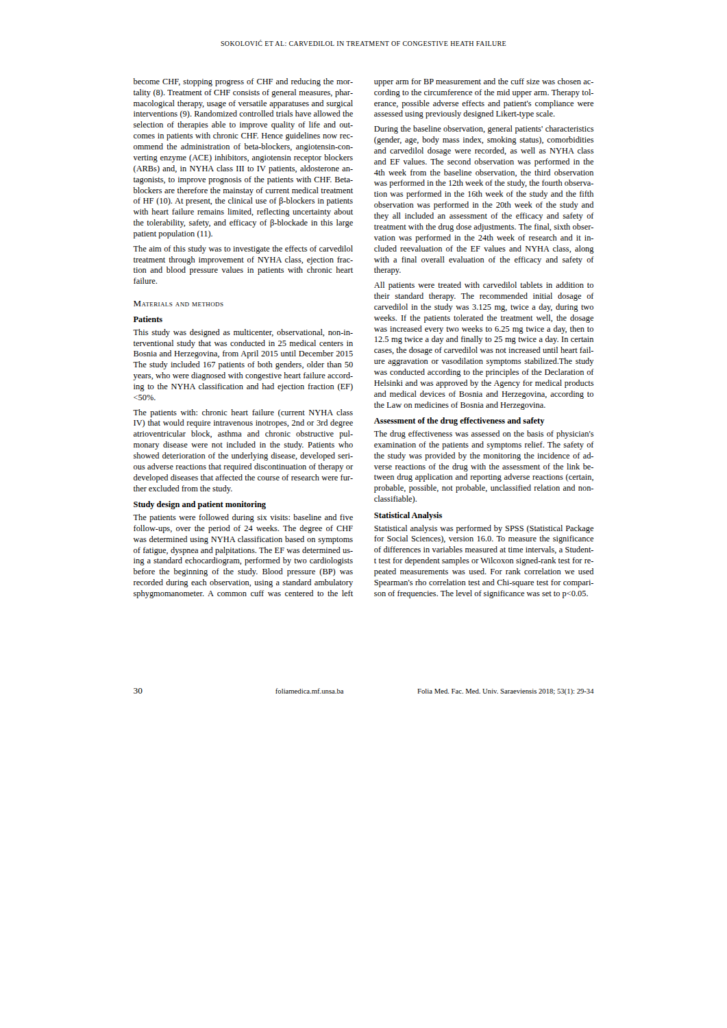Sokolović et al: Carvedilol in treatment of congestive heath failure
become CHF, stopping progress of CHF and reducing the mortality (8). Treatment of CHF consists of general measures, pharmacological therapy, usage of versatile apparatuses and surgical interventions (9). Randomized controlled trials have allowed the selection of therapies able to improve quality of life and outcomes in patients with chronic CHF. Hence guidelines now recommend the administration of beta-blockers, angiotensin-converting enzyme (ACE) inhibitors, angiotensin receptor blockers (ARBs) and, in NYHA class III to IV patients, aldosterone antagonists, to improve prognosis of the patients with CHF. Beta-blockers are therefore the mainstay of current medical treatment of HF (10). At present, the clinical use of β-blockers in patients with heart failure remains limited, reflecting uncertainty about the tolerability, safety, and efficacy of β-blockade in this large patient population (11).
The aim of this study was to investigate the effects of carvedilol treatment through improvement of NYHA class, ejection fraction and blood pressure values in patients with chronic heart failure.
Materials and methods
Patients
This study was designed as multicenter, observational, non-interventional study that was conducted in 25 medical centers in Bosnia and Herzegovina, from April 2015 until December 2015 The study included 167 patients of both genders, older than 50 years, who were diagnosed with congestive heart failure according to the NYHA classification and had ejection fraction (EF) <50%.
The patients with: chronic heart failure (current NYHA class IV) that would require intravenous inotropes, 2nd or 3rd degree atrioventricular block, asthma and chronic obstructive pulmonary disease were not included in the study. Patients who showed deterioration of the underlying disease, developed serious adverse reactions that required discontinuation of therapy or developed diseases that affected the course of research were further excluded from the study.
Study design and patient monitoring
The patients were followed during six visits: baseline and five follow-ups, over the period of 24 weeks. The degree of CHF was determined using NYHA classification based on symptoms of fatigue, dyspnea and palpitations. The EF was determined using a standard echocardiogram, performed by two cardiologists before the beginning of the study. Blood pressure (BP) was recorded during each observation, using a standard ambulatory sphygmomanometer. A common cuff was centered to the left upper arm for BP measurement and the cuff size was chosen according to the circumference of the mid upper arm. Therapy tolerance, possible adverse effects and patient's compliance were assessed using previously designed Likert-type scale.
During the baseline observation, general patients' characteristics (gender, age, body mass index, smoking status), comorbidities and carvedilol dosage were recorded, as well as NYHA class and EF values. The second observation was performed in the 4th week from the baseline observation, the third observation was performed in the 12th week of the study, the fourth observation was performed in the 16th week of the study and the fifth observation was performed in the 20th week of the study and they all included an assessment of the efficacy and safety of treatment with the drug dose adjustments. The final, sixth observation was performed in the 24th week of research and it included reevaluation of the EF values and NYHA class, along with a final overall evaluation of the efficacy and safety of therapy.
All patients were treated with carvedilol tablets in addition to their standard therapy. The recommended initial dosage of carvedilol in the study was 3.125 mg, twice a day, during two weeks. If the patients tolerated the treatment well, the dosage was increased every two weeks to 6.25 mg twice a day, then to 12.5 mg twice a day and finally to 25 mg twice a day. In certain cases, the dosage of carvedilol was not increased until heart failure aggravation or vasodilation symptoms stabilized.The study was conducted according to the principles of the Declaration of Helsinki and was approved by the Agency for medical products and medical devices of Bosnia and Herzegovina, according to the Law on medicines of Bosnia and Herzegovina.
Assessment of the drug effectiveness and safety
The drug effectiveness was assessed on the basis of physician's examination of the patients and symptoms relief. The safety of the study was provided by the monitoring the incidence of adverse reactions of the drug with the assessment of the link between drug application and reporting adverse reactions (certain, probable, possible, not probable, unclassified relation and non-classifiable).
Statistical Analysis
Statistical analysis was performed by SPSS (Statistical Package for Social Sciences), version 16.0. To measure the significance of differences in variables measured at time intervals, a Student-t test for dependent samples or Wilcoxon signed-rank test for repeated measurements was used. For rank correlation we used Spearman's rho correlation test and Chi-square test for comparison of frequencies. The level of significance was set to p<0.05.
30 foliamedica.mf.unsa.ba Folia Med. Fac. Med. Univ. Saraeviensis 2018; 53(1): 29-34